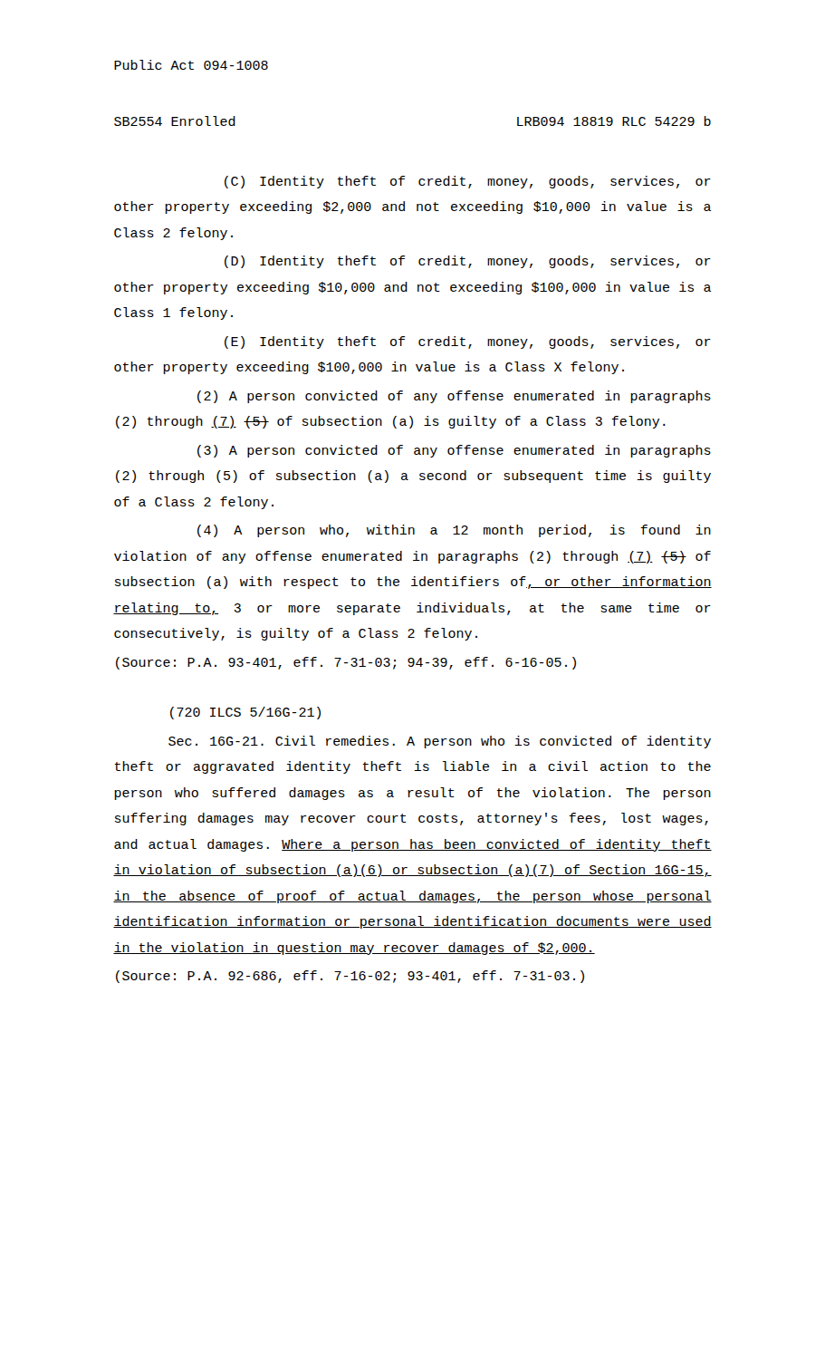Public Act 094-1008
SB2554 Enrolled LRB094 18819 RLC 54229 b
(C) Identity theft of credit, money, goods, services, or other property exceeding $2,000 and not exceeding $10,000 in value is a Class 2 felony.
(D) Identity theft of credit, money, goods, services, or other property exceeding $10,000 and not exceeding $100,000 in value is a Class 1 felony.
(E) Identity theft of credit, money, goods, services, or other property exceeding $100,000 in value is a Class X felony.
(2) A person convicted of any offense enumerated in paragraphs (2) through (7) (5) of subsection (a) is guilty of a Class 3 felony.
(3) A person convicted of any offense enumerated in paragraphs (2) through (5) of subsection (a) a second or subsequent time is guilty of a Class 2 felony.
(4) A person who, within a 12 month period, is found in violation of any offense enumerated in paragraphs (2) through (7) (5) of subsection (a) with respect to the identifiers of, or other information relating to, 3 or more separate individuals, at the same time or consecutively, is guilty of a Class 2 felony.
(Source: P.A. 93-401, eff. 7-31-03; 94-39, eff. 6-16-05.)
(720 ILCS 5/16G-21)
Sec. 16G-21. Civil remedies. A person who is convicted of identity theft or aggravated identity theft is liable in a civil action to the person who suffered damages as a result of the violation. The person suffering damages may recover court costs, attorney's fees, lost wages, and actual damages. Where a person has been convicted of identity theft in violation of subsection (a)(6) or subsection (a)(7) of Section 16G-15, in the absence of proof of actual damages, the person whose personal identification information or personal identification documents were used in the violation in question may recover damages of $2,000.
(Source: P.A. 92-686, eff. 7-16-02; 93-401, eff. 7-31-03.)